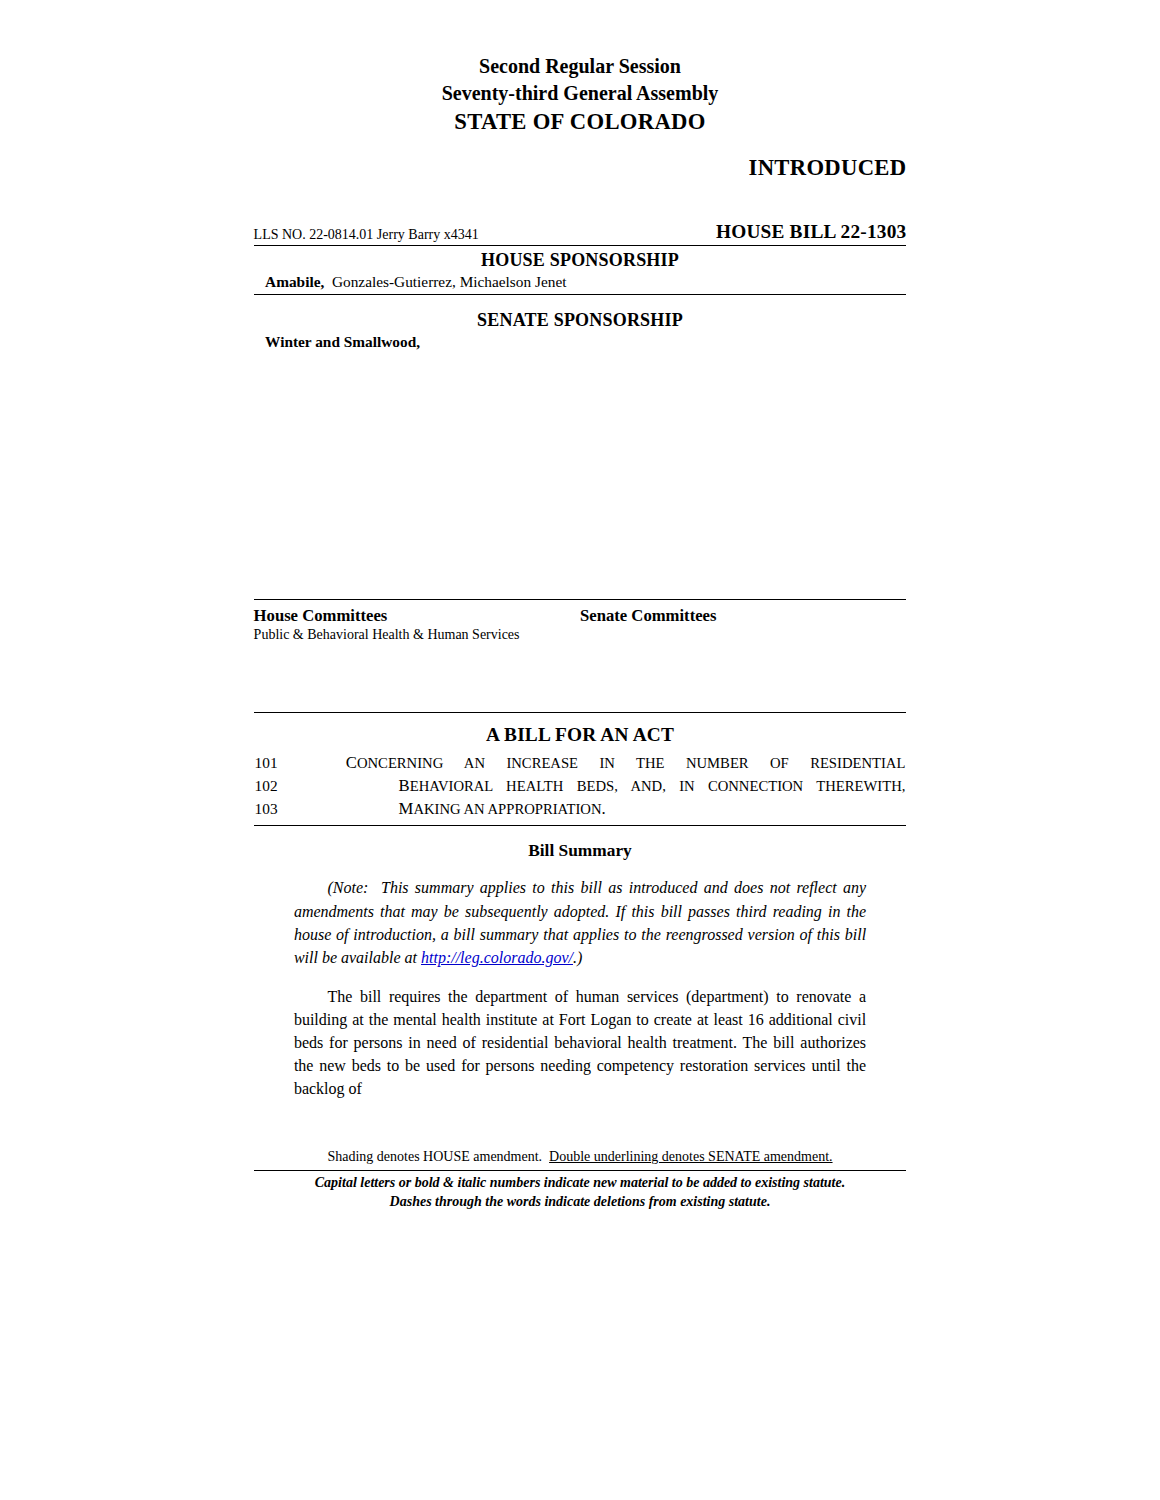Second Regular Session
Seventy-third General Assembly
STATE OF COLORADO
INTRODUCED
LLS NO. 22-0814.01 Jerry Barry x4341
HOUSE BILL 22-1303
HOUSE SPONSORSHIP
Amabile, Gonzales-Gutierrez, Michaelson Jenet
SENATE SPONSORSHIP
Winter and Smallwood,
House Committees
Public & Behavioral Health & Human Services
Senate Committees
A BILL FOR AN ACT
| 101 | C ONCERNING AN INCREASE IN THE NUMBER OF RESIDENTIAL |
| 102 | B EHAVIORAL HEALTH BEDS, AND, IN CONNECTION THEREWITH, |
| 103 | M AKING AN APPROPRIATION . |
Bill Summary
(Note: This summary applies to this bill as introduced and does not reflect any amendments that may be subsequently adopted. If this bill passes third reading in the house of introduction, a bill summary that applies to the reengrossed version of this bill will be available at http://leg.colorado.gov/.)
The bill requires the department of human services (department) to renovate a building at the mental health institute at Fort Logan to create at least 16 additional civil beds for persons in need of residential behavioral health treatment. The bill authorizes the new beds to be used for persons needing competency restoration services until the backlog of
Shading denotes HOUSE amendment. Double underlining denotes SENATE amendment.
Capital letters or bold & italic numbers indicate new material to be added to existing statute.
Dashes through the words indicate deletions from existing statute.